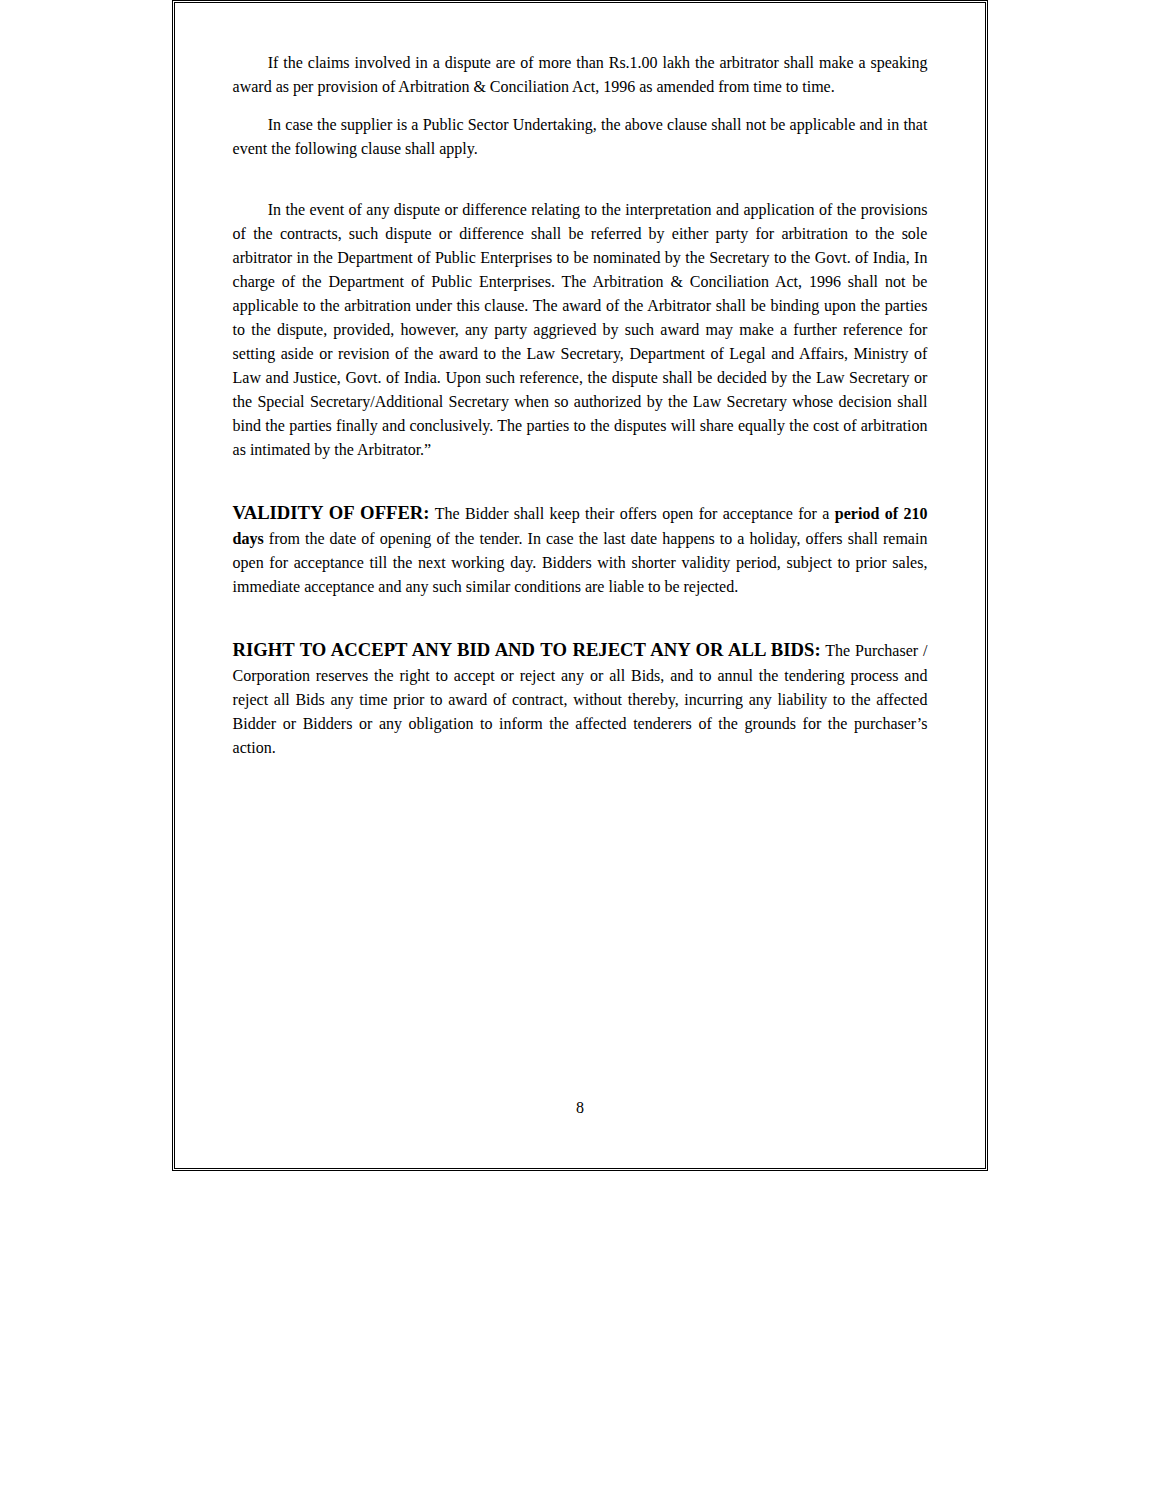If the claims involved in a dispute are of more than Rs.1.00 lakh the arbitrator shall make a speaking award as per provision of Arbitration & Conciliation Act, 1996 as amended from time to time.
In case the supplier is a Public Sector Undertaking, the above clause shall not be applicable and in that event the following clause shall apply.
In the event of any dispute or difference relating to the interpretation and application of the provisions of the contracts, such dispute or difference shall be referred by either party for arbitration to the sole arbitrator in the Department of Public Enterprises to be nominated by the Secretary to the Govt. of India, In charge of the Department of Public Enterprises. The Arbitration & Conciliation Act, 1996 shall not be applicable to the arbitration under this clause. The award of the Arbitrator shall be binding upon the parties to the dispute, provided, however, any party aggrieved by such award may make a further reference for setting aside or revision of the award to the Law Secretary, Department of Legal and Affairs, Ministry of Law and Justice, Govt. of India. Upon such reference, the dispute shall be decided by the Law Secretary or the Special Secretary/Additional Secretary when so authorized by the Law Secretary whose decision shall bind the parties finally and conclusively. The parties to the disputes will share equally the cost of arbitration as intimated by the Arbitrator.”
VALIDITY OF OFFER: The Bidder shall keep their offers open for acceptance for a period of 210 days from the date of opening of the tender. In case the last date happens to a holiday, offers shall remain open for acceptance till the next working day. Bidders with shorter validity period, subject to prior sales, immediate acceptance and any such similar conditions are liable to be rejected.
RIGHT TO ACCEPT ANY BID AND TO REJECT ANY OR ALL BIDS: The Purchaser / Corporation reserves the right to accept or reject any or all Bids, and to annul the tendering process and reject all Bids any time prior to award of contract, without thereby, incurring any liability to the affected Bidder or Bidders or any obligation to inform the affected tenderers of the grounds for the purchaser’s action.
8